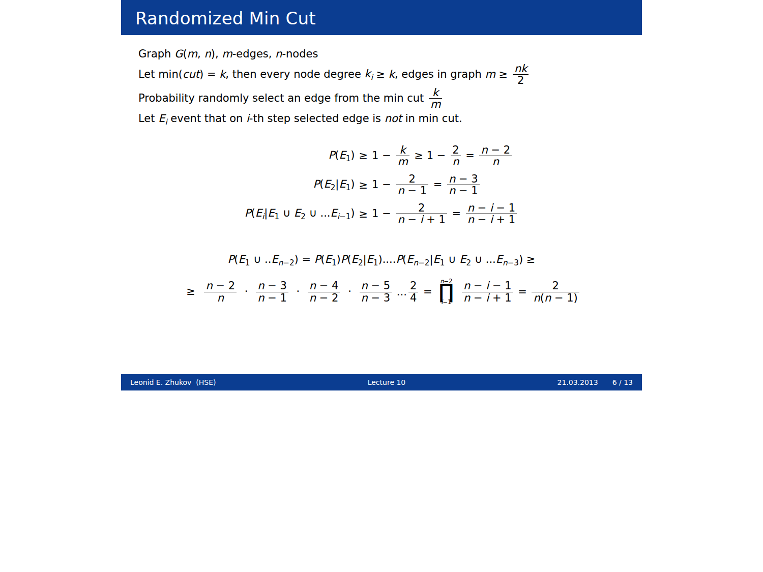Randomized Min Cut
Graph G(m, n), m-edges, n-nodes
Let min(cut) = k, then every node degree ki ≥ k, edges in graph m ≥ nk 2
Probability randomly select an edge from the min cut km
Let Ei event that on i-th step selected edge is not in min cut.
| P ( E 1 ) | ≥ | 1 − k m ≥ 1 − 2 n = n − 2 n |
| P ( E 2 / E 1 ) | ≥ | 1 − 2 n − 1 = n − 3 n − 1 |
| P ( E i / E 1 ∪ E 2 ∪ ... E i −1 ) | ≥ | 1 − 2 n − i + 1 = n − i − 1 n − i + 1 |
P(E1 ∪ ..En−2) = P(E1)P(E2|E1)....P(En−2|E1 ∪ E2 ∪ ...En−3) ≥
≥ n − 2 n · n − 3 n − 1 · n − 4 n − 2 · n − 5 n − 3 ...24 = n−2 ∏ i−1 n − i − 1 n − i + 1 = 2 n(n − 1)
Leonid E. Zhukov (HSE)
Lecture 10
21.03.20136 / 13